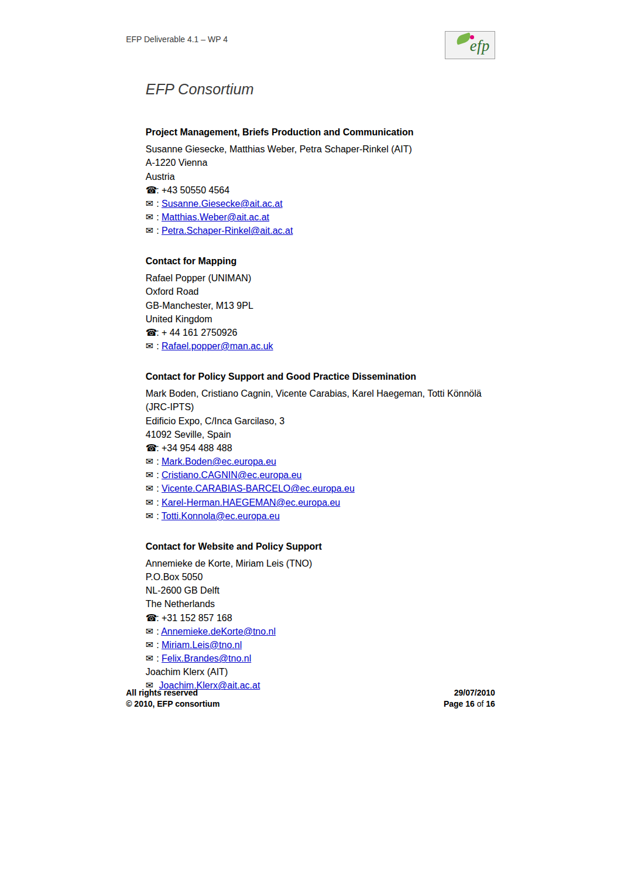EFP Deliverable 4.1 – WP 4
efp
EFP Consortium
Project Management, Briefs Production and Communication
Susanne Giesecke, Matthias Weber, Petra Schaper-Rinkel (AIT) A-1220 Vienna Austria ☎: +43 50550 4564 ✉: Susanne.Giesecke@ait.ac.at ✉: Matthias.Weber@ait.ac.at ✉: Petra.Schaper-Rinkel@ait.ac.at
Contact for Mapping
Rafael Popper (UNIMAN) Oxford Road GB-Manchester, M13 9PL United Kingdom ☎: + 44 161 2750926 ✉: Rafael.popper@man.ac.uk
Contact for Policy Support and Good Practice Dissemination
Mark Boden, Cristiano Cagnin, Vicente Carabias, Karel Haegeman, Totti Könnölä (JRC-IPTS) Edificio Expo, C/Inca Garcilaso, 3 41092 Seville, Spain ☎: +34 954 488 488 ✉: Mark.Boden@ec.europa.eu ✉: Cristiano.CAGNIN@ec.europa.eu ✉: Vicente.CARABIAS-BARCELO@ec.europa.eu ✉: Karel-Herman.HAEGEMAN@ec.europa.eu ✉: Totti.Konnola@ec.europa.eu
Contact for Website and Policy Support
Annemieke de Korte, Miriam Leis (TNO) P.O.Box 5050 NL-2600 GB Delft The Netherlands ☎: +31 152 857 168 ✉: Annemieke.deKorte@tno.nl ✉: Miriam.Leis@tno.nl ✉: Felix.Brandes@tno.nl Joachim Klerx (AIT) ✉ Joachim.Klerx@ait.ac.at
All rights reserved
© 2010, EFP consortium
29/07/2010
Page 16 of 16